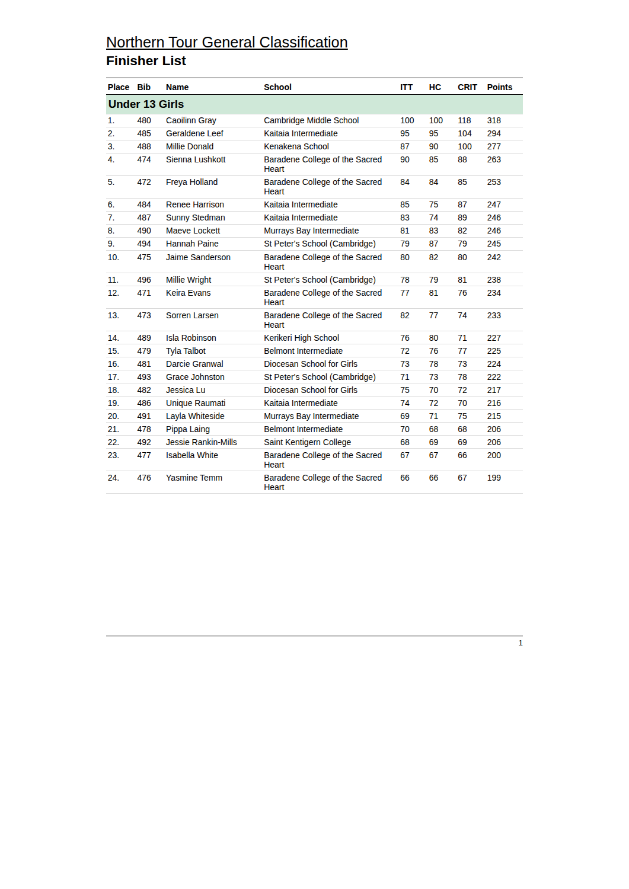Northern Tour General Classification
Finisher List
| Place | Bib | Name | School | ITT | HC | CRIT | Points |
| --- | --- | --- | --- | --- | --- | --- | --- |
| Under 13 Girls |
| 1. | 480 | Caoilinn Gray | Cambridge Middle School | 100 | 100 | 118 | 318 |
| 2. | 485 | Geraldene Leef | Kaitaia Intermediate | 95 | 95 | 104 | 294 |
| 3. | 488 | Millie Donald | Kenakena School | 87 | 90 | 100 | 277 |
| 4. | 474 | Sienna Lushkott | Baradene College of the Sacred Heart | 90 | 85 | 88 | 263 |
| 5. | 472 | Freya Holland | Baradene College of the Sacred Heart | 84 | 84 | 85 | 253 |
| 6. | 484 | Renee Harrison | Kaitaia Intermediate | 85 | 75 | 87 | 247 |
| 7. | 487 | Sunny Stedman | Kaitaia Intermediate | 83 | 74 | 89 | 246 |
| 8. | 490 | Maeve Lockett | Murrays Bay Intermediate | 81 | 83 | 82 | 246 |
| 9. | 494 | Hannah Paine | St Peter's School (Cambridge) | 79 | 87 | 79 | 245 |
| 10. | 475 | Jaime Sanderson | Baradene College of the Sacred Heart | 80 | 82 | 80 | 242 |
| 11. | 496 | Millie Wright | St Peter's School (Cambridge) | 78 | 79 | 81 | 238 |
| 12. | 471 | Keira Evans | Baradene College of the Sacred Heart | 77 | 81 | 76 | 234 |
| 13. | 473 | Sorren Larsen | Baradene College of the Sacred Heart | 82 | 77 | 74 | 233 |
| 14. | 489 | Isla Robinson | Kerikeri High School | 76 | 80 | 71 | 227 |
| 15. | 479 | Tyla Talbot | Belmont Intermediate | 72 | 76 | 77 | 225 |
| 16. | 481 | Darcie Granwal | Diocesan School for Girls | 73 | 78 | 73 | 224 |
| 17. | 493 | Grace Johnston | St Peter's School (Cambridge) | 71 | 73 | 78 | 222 |
| 18. | 482 | Jessica Lu | Diocesan School for Girls | 75 | 70 | 72 | 217 |
| 19. | 486 | Unique Raumati | Kaitaia Intermediate | 74 | 72 | 70 | 216 |
| 20. | 491 | Layla Whiteside | Murrays Bay Intermediate | 69 | 71 | 75 | 215 |
| 21. | 478 | Pippa Laing | Belmont Intermediate | 70 | 68 | 68 | 206 |
| 22. | 492 | Jessie Rankin-Mills | Saint Kentigern College | 68 | 69 | 69 | 206 |
| 23. | 477 | Isabella White | Baradene College of the Sacred Heart | 67 | 67 | 66 | 200 |
| 24. | 476 | Yasmine Temm | Baradene College of the Sacred Heart | 66 | 66 | 67 | 199 |
1